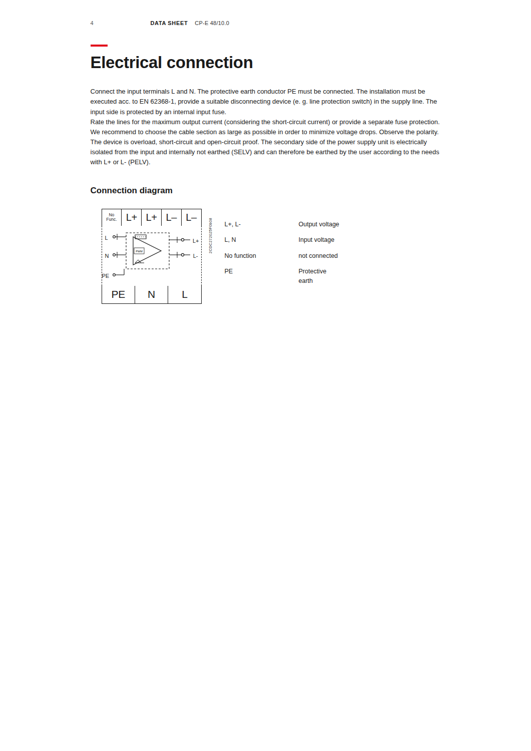4 DATA SHEET CP-E 48/10.0
Electrical connection
Connect the input terminals L and N. The protective earth conductor PE must be connected. The installation must be executed acc. to EN 62368-1, provide a suitable disconnecting device (e. g. line protection switch) in the supply line. The input side is protected by an internal input fuse.
Rate the lines for the maximum output current (considering the short-circuit current) or provide a separate fuse protection. We recommend to choose the cable section as large as possible in order to minimize voltage drops. Observe the polarity. The device is overload, short-circuit and open-circuit proof. The secondary side of the power supply unit is electrically isolated from the input and internally not earthed (SELV) and can therefore be earthed by the user according to the needs with L+ or L- (PELV).
Connection diagram
No Func.
L+
L+
L–
L–
PWM L N PE L+ L-
PE
N
L
2CDC272025F0b08
| L+, L- | Output voltage |
| L, N | Input voltage |
| No function | not connected |
| PE | Protective earth |